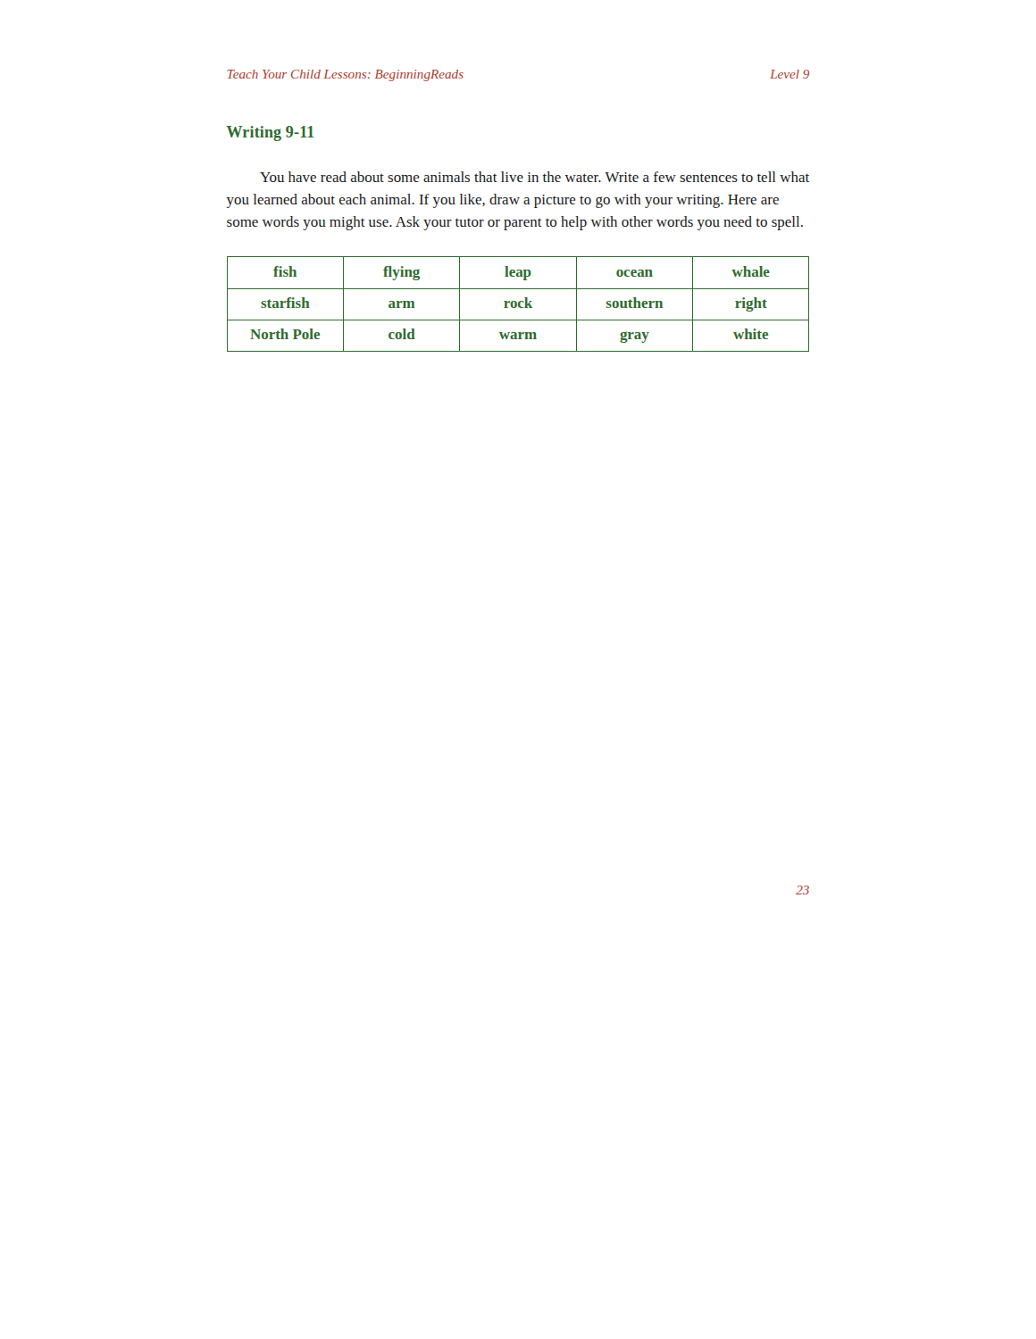Teach Your Child Lessons: BeginningReads Level 9
Writing 9-11
You have read about some animals that live in the water. Write a few sentences to tell what you learned about each animal. If you like, draw a picture to go with your writing. Here are some words you might use. Ask your tutor or parent to help with other words you need to spell.
| fish | flying | leap | ocean | whale |
| starfish | arm | rock | southern | right |
| North Pole | cold | warm | gray | white |
23